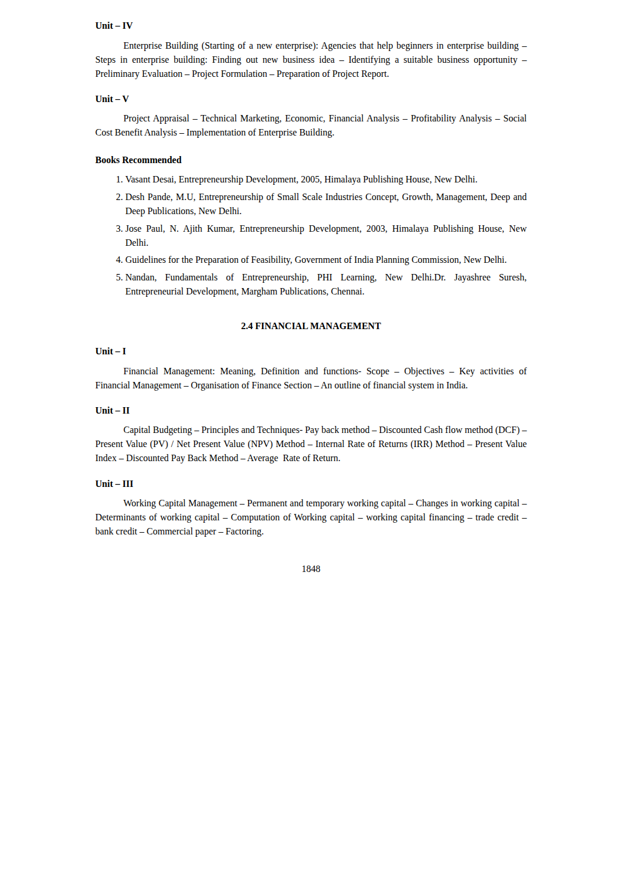Unit – IV
Enterprise Building (Starting of a new enterprise): Agencies that help beginners in enterprise building – Steps in enterprise building: Finding out new business idea – Identifying a suitable business opportunity – Preliminary Evaluation – Project Formulation – Preparation of Project Report.
Unit – V
Project Appraisal – Technical Marketing, Economic, Financial Analysis – Profitability Analysis – Social Cost Benefit Analysis – Implementation of Enterprise Building.
Books Recommended
Vasant Desai, Entrepreneurship Development, 2005, Himalaya Publishing House, New Delhi.
Desh Pande, M.U, Entrepreneurship of Small Scale Industries Concept, Growth, Management, Deep and Deep Publications, New Delhi.
Jose Paul, N. Ajith Kumar, Entrepreneurship Development, 2003, Himalaya Publishing House, New Delhi.
Guidelines for the Preparation of Feasibility, Government of India Planning Commission, New Delhi.
Nandan, Fundamentals of Entrepreneurship, PHI Learning, New Delhi.Dr. Jayashree Suresh, Entrepreneurial Development, Margham Publications, Chennai.
2.4 FINANCIAL MANAGEMENT
Unit – I
Financial Management: Meaning, Definition and functions- Scope – Objectives – Key activities of Financial Management – Organisation of Finance Section – An outline of financial system in India.
Unit – II
Capital Budgeting – Principles and Techniques- Pay back method – Discounted Cash flow method (DCF) – Present Value (PV) / Net Present Value (NPV) Method – Internal Rate of Returns (IRR) Method – Present Value Index – Discounted Pay Back Method – Average Rate of Return.
Unit – III
Working Capital Management – Permanent and temporary working capital – Changes in working capital – Determinants of working capital – Computation of Working capital – working capital financing – trade credit – bank credit – Commercial paper – Factoring.
1848